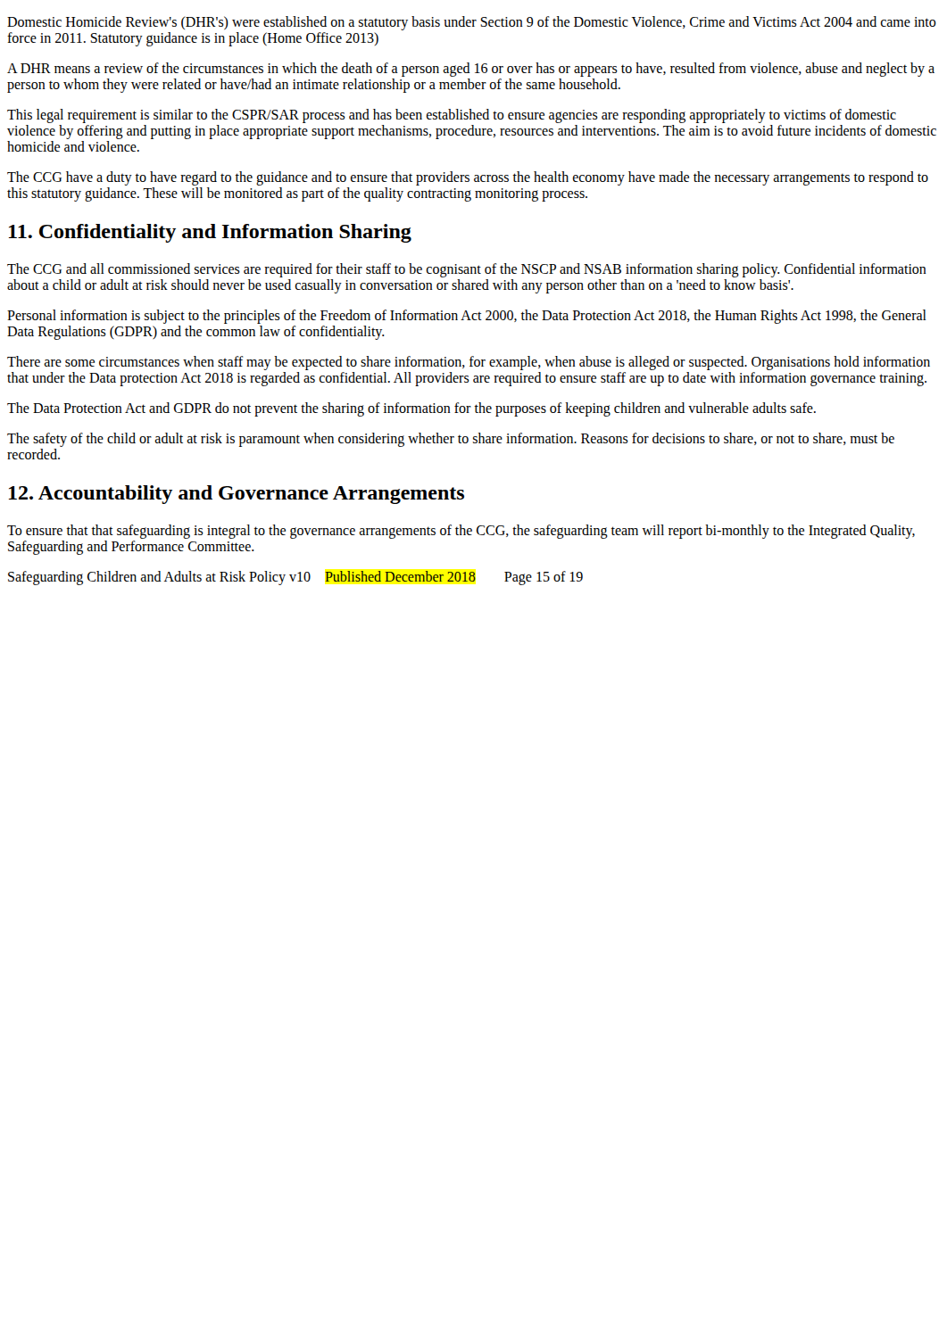Domestic Homicide Review's (DHR's) were established on a statutory basis under Section 9 of the Domestic Violence, Crime and Victims Act 2004 and came into force in 2011. Statutory guidance is in place (Home Office 2013)
A DHR means a review of the circumstances in which the death of a person aged 16 or over has or appears to have, resulted from violence, abuse and neglect by a person to whom they were related or have/had an intimate relationship or a member of the same household.
This legal requirement is similar to the CSPR/SAR process and has been established to ensure agencies are responding appropriately to victims of domestic violence by offering and putting in place appropriate support mechanisms, procedure, resources and interventions. The aim is to avoid future incidents of domestic homicide and violence.
The CCG have a duty to have regard to the guidance and to ensure that providers across the health economy have made the necessary arrangements to respond to this statutory guidance. These will be monitored as part of the quality contracting monitoring process.
11. Confidentiality and Information Sharing
The CCG and all commissioned services are required for their staff to be cognisant of the NSCP and NSAB information sharing policy. Confidential information about a child or adult at risk should never be used casually in conversation or shared with any person other than on a 'need to know basis'.
Personal information is subject to the principles of the Freedom of Information Act 2000, the Data Protection Act 2018, the Human Rights Act 1998, the General Data Regulations (GDPR) and the common law of confidentiality.
There are some circumstances when staff may be expected to share information, for example, when abuse is alleged or suspected. Organisations hold information that under the Data protection Act 2018 is regarded as confidential. All providers are required to ensure staff are up to date with information governance training.
The Data Protection Act and GDPR do not prevent the sharing of information for the purposes of keeping children and vulnerable adults safe.
The safety of the child or adult at risk is paramount when considering whether to share information. Reasons for decisions to share, or not to share, must be recorded.
12. Accountability and Governance Arrangements
To ensure that that safeguarding is integral to the governance arrangements of the CCG, the safeguarding team will report bi-monthly to the Integrated Quality, Safeguarding and Performance Committee.
Safeguarding Children and Adults at Risk Policy v10 Published December 2018 Page 15 of 19